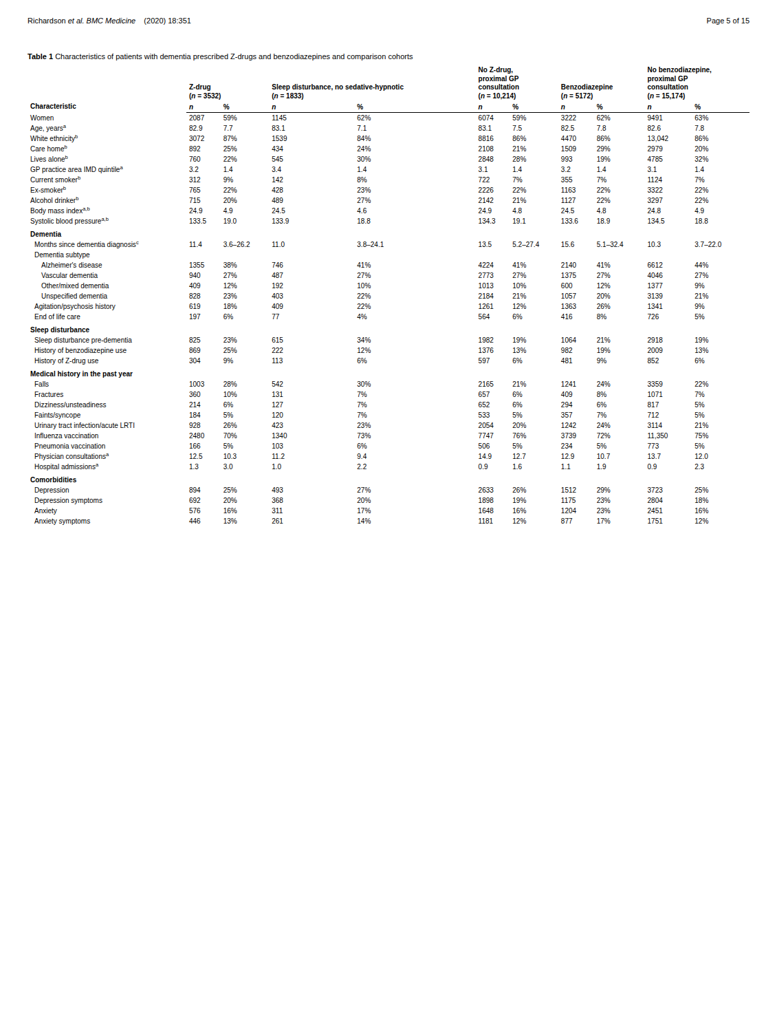Richardson et al. BMC Medicine (2020) 18:351
Page 5 of 15
Table 1 Characteristics of patients with dementia prescribed Z-drugs and benzodiazepines and comparison cohorts
| Characteristic | Z-drug ( n = 3532) | Sleep disturbance, no sedative-hypnotic ( n = 1833) | No Z-drug, proximal GP consultation ( n = 10,214) | Benzodiazepine ( n = 5172) | No benzodiazepine, proximal GP consultation ( n = 15,174) |
| --- | --- | --- | --- | --- | --- |
| n | % | n | % | n | % | n | % | n | % |
| Women | 2087 | 59% | 1145 | 62% | 6074 | 59% | 3222 | 62% | 9491 | 63% |
| Age, years a | 82.9 | 7.7 | 83.1 | 7.1 | 83.1 | 7.5 | 82.5 | 7.8 | 82.6 | 7.8 |
| White ethnicity b | 3072 | 87% | 1539 | 84% | 8816 | 86% | 4470 | 86% | 13,042 | 86% |
| Care home b | 892 | 25% | 434 | 24% | 2108 | 21% | 1509 | 29% | 2979 | 20% |
| Lives alone b | 760 | 22% | 545 | 30% | 2848 | 28% | 993 | 19% | 4785 | 32% |
| GP practice area IMD quintile a | 3.2 | 1.4 | 3.4 | 1.4 | 3.1 | 1.4 | 3.2 | 1.4 | 3.1 | 1.4 |
| Current smoker b | 312 | 9% | 142 | 8% | 722 | 7% | 355 | 7% | 1124 | 7% |
| Ex-smoker b | 765 | 22% | 428 | 23% | 2226 | 22% | 1163 | 22% | 3322 | 22% |
| Alcohol drinker b | 715 | 20% | 489 | 27% | 2142 | 21% | 1127 | 22% | 3297 | 22% |
| Body mass index a,b | 24.9 | 4.9 | 24.5 | 4.6 | 24.9 | 4.8 | 24.5 | 4.8 | 24.8 | 4.9 |
| Systolic blood pressure a,b | 133.5 | 19.0 | 133.9 | 18.8 | 134.3 | 19.1 | 133.6 | 18.9 | 134.5 | 18.8 |
| Dementia |
| Months since dementia diagnosis c | 11.4 | 3.6–26.2 | 11.0 | 3.8–24.1 | 13.5 | 5.2–27.4 | 15.6 | 5.1–32.4 | 10.3 | 3.7–22.0 |
| Dementia subtype | | | | | | | | | | |
| Alzheimer's disease | 1355 | 38% | 746 | 41% | 4224 | 41% | 2140 | 41% | 6612 | 44% |
| Vascular dementia | 940 | 27% | 487 | 27% | 2773 | 27% | 1375 | 27% | 4046 | 27% |
| Other/mixed dementia | 409 | 12% | 192 | 10% | 1013 | 10% | 600 | 12% | 1377 | 9% |
| Unspecified dementia | 828 | 23% | 403 | 22% | 2184 | 21% | 1057 | 20% | 3139 | 21% |
| Agitation/psychosis history | 619 | 18% | 409 | 22% | 1261 | 12% | 1363 | 26% | 1341 | 9% |
| End of life care | 197 | 6% | 77 | 4% | 564 | 6% | 416 | 8% | 726 | 5% |
| Sleep disturbance |
| Sleep disturbance pre-dementia | 825 | 23% | 615 | 34% | 1982 | 19% | 1064 | 21% | 2918 | 19% |
| History of benzodiazepine use | 869 | 25% | 222 | 12% | 1376 | 13% | 982 | 19% | 2009 | 13% |
| History of Z-drug use | 304 | 9% | 113 | 6% | 597 | 6% | 481 | 9% | 852 | 6% |
| Medical history in the past year |
| Falls | 1003 | 28% | 542 | 30% | 2165 | 21% | 1241 | 24% | 3359 | 22% |
| Fractures | 360 | 10% | 131 | 7% | 657 | 6% | 409 | 8% | 1071 | 7% |
| Dizziness/unsteadiness | 214 | 6% | 127 | 7% | 652 | 6% | 294 | 6% | 817 | 5% |
| Faints/syncope | 184 | 5% | 120 | 7% | 533 | 5% | 357 | 7% | 712 | 5% |
| Urinary tract infection/acute LRTI | 928 | 26% | 423 | 23% | 2054 | 20% | 1242 | 24% | 3114 | 21% |
| Influenza vaccination | 2480 | 70% | 1340 | 73% | 7747 | 76% | 3739 | 72% | 11,350 | 75% |
| Pneumonia vaccination | 166 | 5% | 103 | 6% | 506 | 5% | 234 | 5% | 773 | 5% |
| Physician consultations a | 12.5 | 10.3 | 11.2 | 9.4 | 14.9 | 12.7 | 12.9 | 10.7 | 13.7 | 12.0 |
| Hospital admissions a | 1.3 | 3.0 | 1.0 | 2.2 | 0.9 | 1.6 | 1.1 | 1.9 | 0.9 | 2.3 |
| Comorbidities |
| Depression | 894 | 25% | 493 | 27% | 2633 | 26% | 1512 | 29% | 3723 | 25% |
| Depression symptoms | 692 | 20% | 368 | 20% | 1898 | 19% | 1175 | 23% | 2804 | 18% |
| Anxiety | 576 | 16% | 311 | 17% | 1648 | 16% | 1204 | 23% | 2451 | 16% |
| Anxiety symptoms | 446 | 13% | 261 | 14% | 1181 | 12% | 877 | 17% | 1751 | 12% |